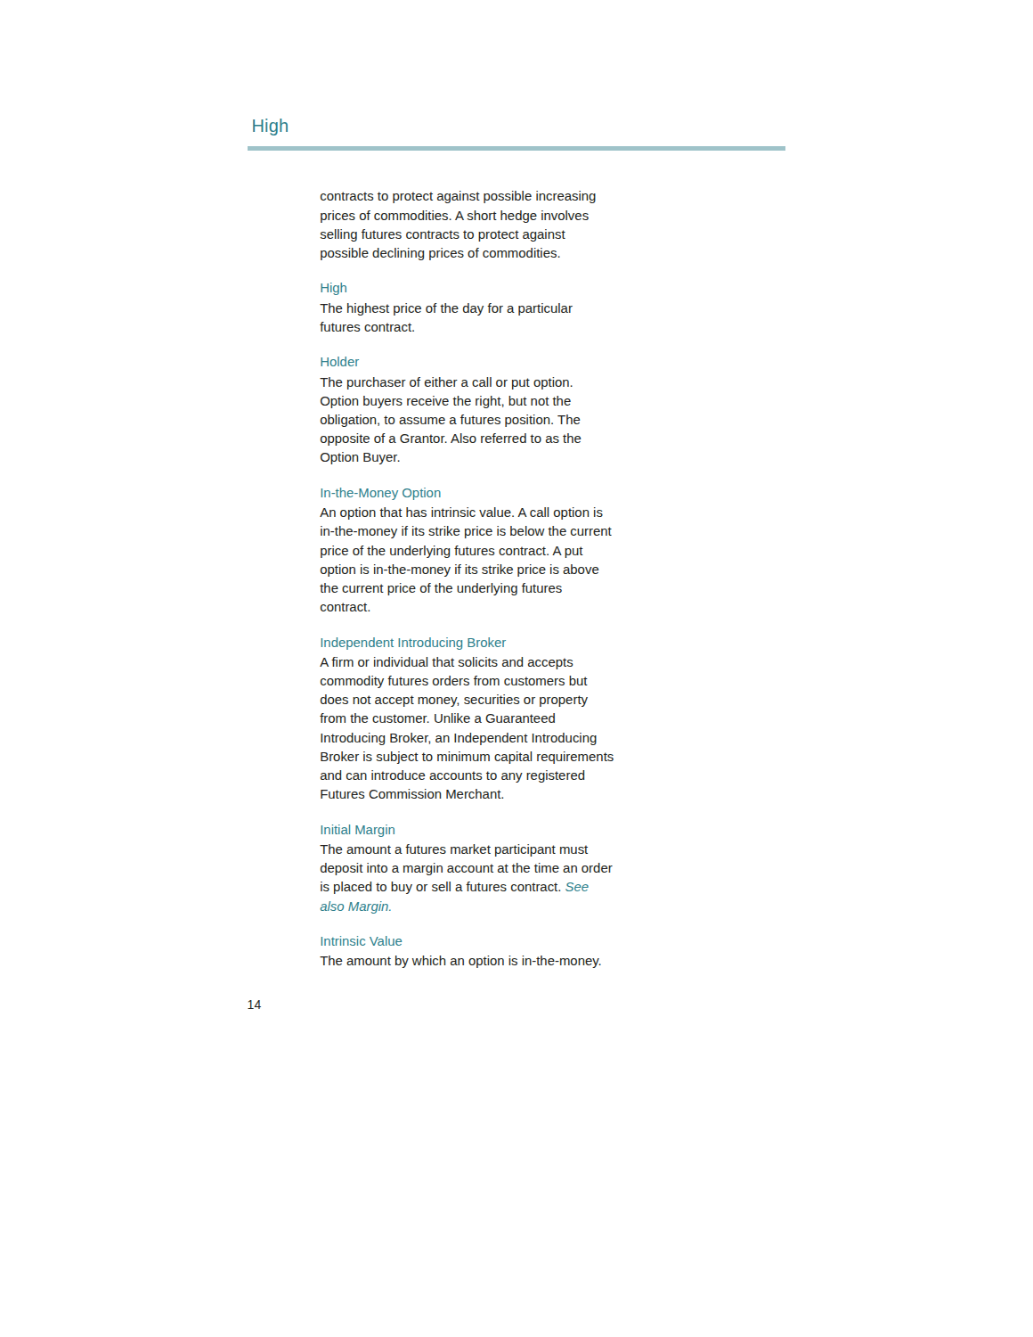High
contracts to protect against possible increasing prices of commodities. A short hedge involves selling futures contracts to protect against possible declining prices of commodities.
High
The highest price of the day for a particular futures contract.
Holder
The purchaser of either a call or put option. Option buyers receive the right, but not the obligation, to assume a futures position. The opposite of a Grantor. Also referred to as the Option Buyer.
In-the-Money Option
An option that has intrinsic value. A call option is in-the-money if its strike price is below the current price of the underlying futures contract. A put option is in-the-money if its strike price is above the current price of the underlying futures contract.
Independent Introducing Broker
A firm or individual that solicits and accepts commodity futures orders from customers but does not accept money, securities or property from the customer. Unlike a Guaranteed Introducing Broker, an Independent Introducing Broker is subject to minimum capital requirements and can introduce accounts to any registered Futures Commission Merchant.
Initial Margin
The amount a futures market participant must deposit into a margin account at the time an order is placed to buy or sell a futures contract. See also Margin.
Intrinsic Value
The amount by which an option is in-the-money.
14